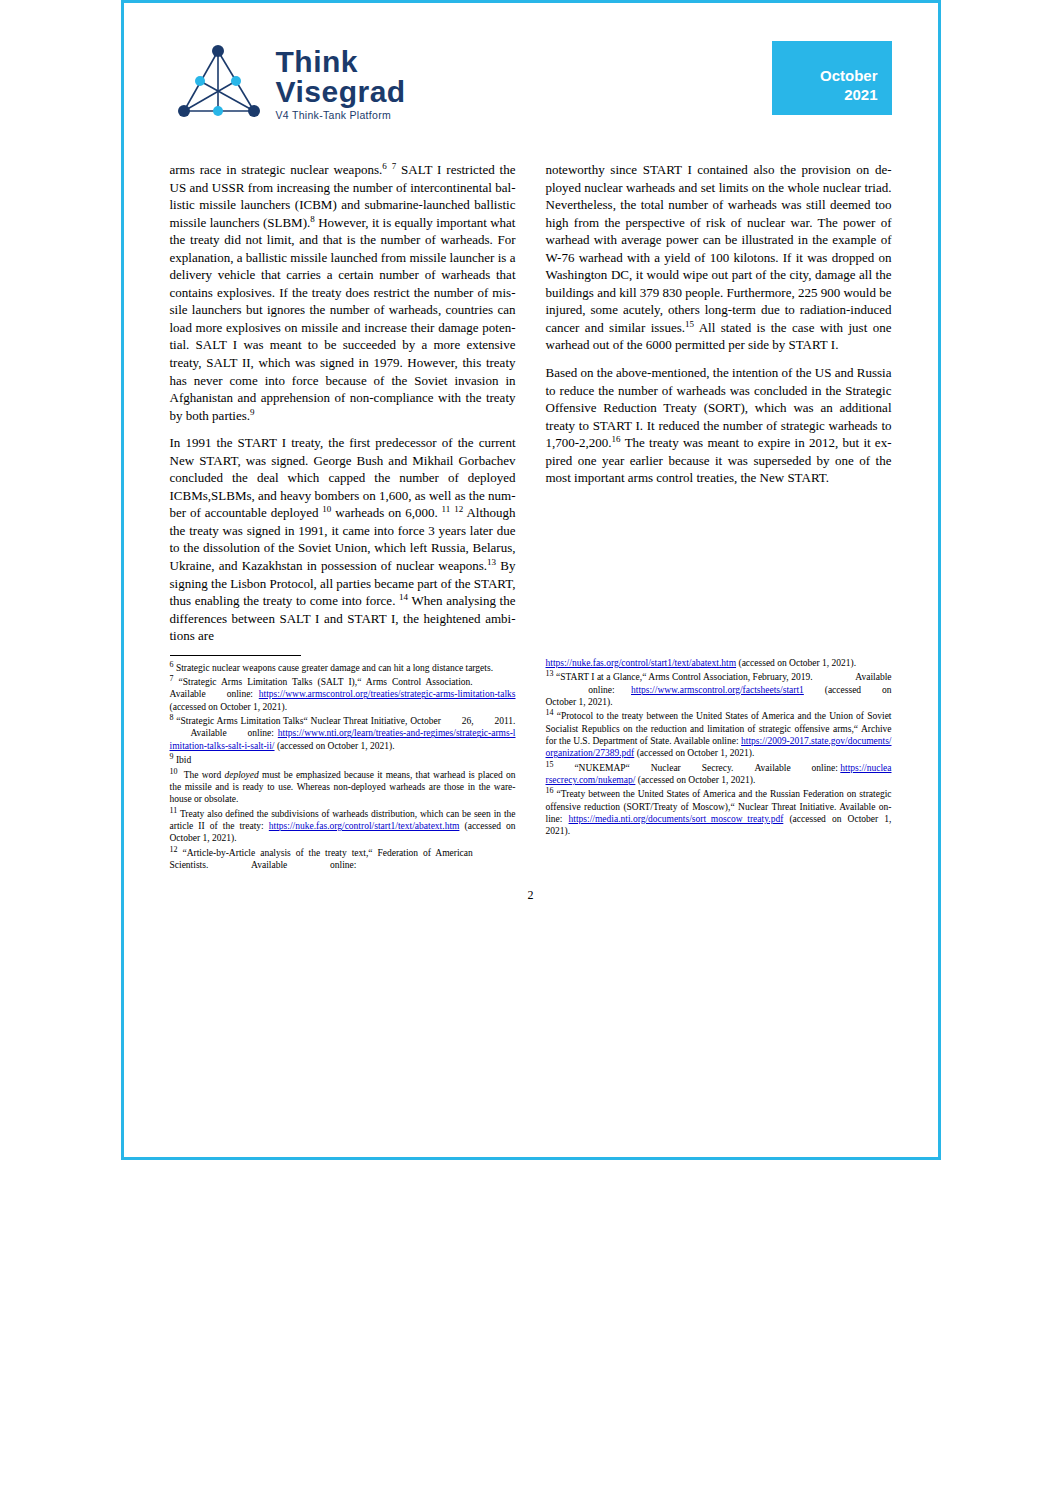Think
Visegrad
V4 Think-Tank Platform
October
2021
arms race in strategic nuclear weapons.6 7 SALT I restricted the US and USSR from increasing the number of intercontinental ballistic missile launchers (ICBM) and submarine-launched ballistic missile launchers (SLBM).8 However, it is equally important what the treaty did not limit, and that is the number of warheads. For explanation, a ballistic missile launched from missile launcher is a delivery vehicle that carries a certain number of warheads that contains explosives. If the treaty does restrict the number of missile launchers but ignores the number of warheads, countries can load more explosives on missile and increase their damage potential. SALT I was meant to be succeeded by a more extensive treaty, SALT II, which was signed in 1979. However, this treaty has never come into force because of the Soviet invasion in Afghanistan and apprehension of non-compliance with the treaty by both parties.9
In 1991 the START I treaty, the first predecessor of the current New START, was signed. George Bush and Mikhail Gorbachev concluded the deal which capped the number of deployed ICBMs,SLBMs, and heavy bombers on 1,600, as well as the number of accountable deployed 10 warheads on 6,000. 11 12 Although the treaty was signed in 1991, it came into force 3 years later due to the dissolution of the Soviet Union, which left Russia, Belarus, Ukraine, and Kazakhstan in possession of nuclear weapons.13 By signing the Lisbon Protocol, all parties became part of the START, thus enabling the treaty to come into force. 14 When analysing the differences between SALT I and START I, the heightened ambitions are
6 Strategic nuclear weapons cause greater damage and can hit a long distance targets.
7 “Strategic Arms Limitation Talks (SALT I),“ Arms Control Association. Available online: https://www.armscontrol.org/treaties/strategic-arms-limitation-talks (accessed on October 1, 2021).
8 “Strategic Arms Limitation Talks“ Nuclear Threat Initiative, October 26, 2011. Available online: https://www.nti.org/learn/treaties-and-regimes/strategic-arms-limitation-talks-salt-i-salt-ii/ (accessed on October 1, 2021).
9 Ibid
10 The word deployed must be emphasized because it means, that warhead is placed on the missile and is ready to use. Whereas non-deployed warheads are those in the warehouse or obsolate.
11 Treaty also defined the subdivisions of warheads distribution, which can be seen in the article II of the treaty: https://nuke.fas.org/control/start1/text/abatext.htm (accessed on October 1, 2021).
12 “Article-by-Article analysis of the treaty text,“ Federation of American Scientists. Available online:
noteworthy since START I contained also the provision on deployed nuclear warheads and set limits on the whole nuclear triad. Nevertheless, the total number of warheads was still deemed too high from the perspective of risk of nuclear war. The power of warhead with average power can be illustrated in the example of W-76 warhead with a yield of 100 kilotons. If it was dropped on Washington DC, it would wipe out part of the city, damage all the buildings and kill 379 830 people. Furthermore, 225 900 would be injured, some acutely, others long-term due to radiation-induced cancer and similar issues.15 All stated is the case with just one warhead out of the 6000 permitted per side by START I.
Based on the above-mentioned, the intention of the US and Russia to reduce the number of warheads was concluded in the Strategic Offensive Reduction Treaty (SORT), which was an additional treaty to START I. It reduced the number of strategic warheads to 1,700-2,200.16 The treaty was meant to expire in 2012, but it expired one year earlier because it was superseded by one of the most important arms control treaties, the New START.
https://nuke.fas.org/control/start1/text/abatext.htm (accessed on October 1, 2021).
13 “START I at a Glance,“ Arms Control Association, February, 2019. Available online: https://www.armscontrol.org/factsheets/start1 (accessed on October 1, 2021).
14 “Protocol to the treaty between the United States of America and the Union of Soviet Socialist Republics on the reduction and limitation of strategic offensive arms,“ Archive for the U.S. Department of State. Available online: https://2009-2017.state.gov/documents/organization/27389.pdf (accessed on October 1, 2021).
15 “NUKEMAP“ Nuclear Secrecy. Available online: https://nuclearsecrecy.com/nukemap/ (accessed on October 1, 2021).
16 “Treaty between the United States of America and the Russian Federation on strategic offensive reduction (SORT/Treaty of Moscow),“ Nuclear Threat Initiative. Available online: https://media.nti.org/documents/sort_moscow_treaty.pdf (accessed on October 1, 2021).
2